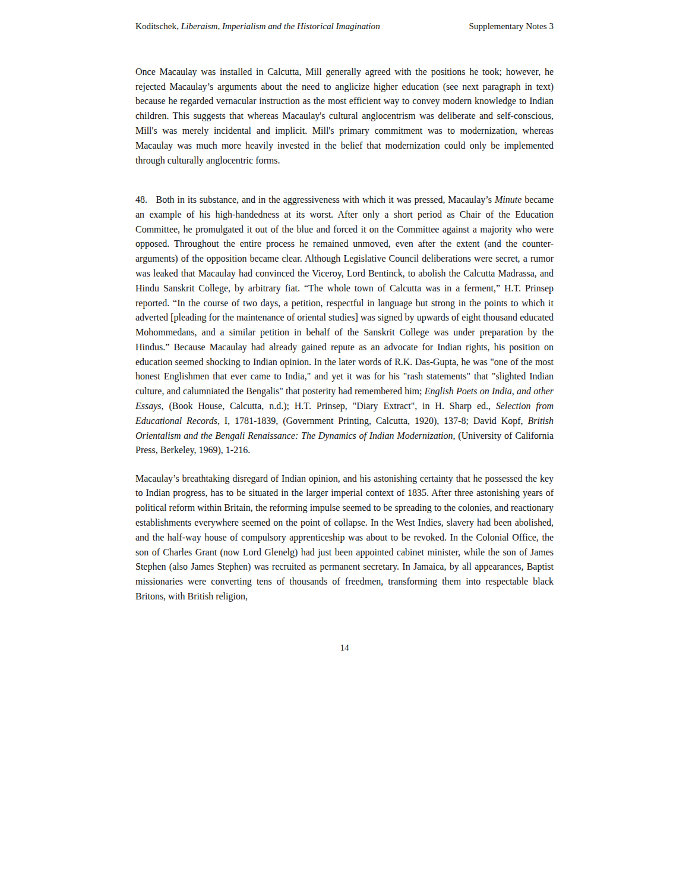Koditschek, Liberaism, Imperialism and the Historical Imagination
Supplementary Notes 3
Once Macaulay was installed in Calcutta, Mill generally agreed with the positions he took; however, he rejected Macaulay’s arguments about the need to anglicize higher education (see next paragraph in text) because he regarded vernacular instruction as the most efficient way to convey modern knowledge to Indian children. This suggests that whereas Macaulay's cultural anglocentrism was deliberate and self-conscious, Mill's was merely incidental and implicit. Mill's primary commitment was to modernization, whereas Macaulay was much more heavily invested in the belief that modernization could only be implemented through culturally anglocentric forms.
48. Both in its substance, and in the aggressiveness with which it was pressed, Macaulay’s Minute became an example of his high-handedness at its worst. After only a short period as Chair of the Education Committee, he promulgated it out of the blue and forced it on the Committee against a majority who were opposed. Throughout the entire process he remained unmoved, even after the extent (and the counter-arguments) of the opposition became clear. Although Legislative Council deliberations were secret, a rumor was leaked that Macaulay had convinced the Viceroy, Lord Bentinck, to abolish the Calcutta Madrassa, and Hindu Sanskrit College, by arbitrary fiat. “The whole town of Calcutta was in a ferment,” H.T. Prinsep reported. “In the course of two days, a petition, respectful in language but strong in the points to which it adverted [pleading for the maintenance of oriental studies] was signed by upwards of eight thousand educated Mohommedans, and a similar petition in behalf of the Sanskrit College was under preparation by the Hindus.” Because Macaulay had already gained repute as an advocate for Indian rights, his position on education seemed shocking to Indian opinion. In the later words of R.K. Das-Gupta, he was "one of the most honest Englishmen that ever came to India," and yet it was for his "rash statements" that "slighted Indian culture, and calumniated the Bengalis" that posterity had remembered him; English Poets on India, and other Essays, (Book House, Calcutta, n.d.); H.T. Prinsep, "Diary Extract", in H. Sharp ed., Selection from Educational Records, I, 1781-1839, (Government Printing, Calcutta, 1920), 137-8; David Kopf, British Orientalism and the Bengali Renaissance: The Dynamics of Indian Modernization, (University of California Press, Berkeley, 1969), 1-216.
Macaulay’s breathtaking disregard of Indian opinion, and his astonishing certainty that he possessed the key to Indian progress, has to be situated in the larger imperial context of 1835. After three astonishing years of political reform within Britain, the reforming impulse seemed to be spreading to the colonies, and reactionary establishments everywhere seemed on the point of collapse. In the West Indies, slavery had been abolished, and the half-way house of compulsory apprenticeship was about to be revoked. In the Colonial Office, the son of Charles Grant (now Lord Glenelg) had just been appointed cabinet minister, while the son of James Stephen (also James Stephen) was recruited as permanent secretary. In Jamaica, by all appearances, Baptist missionaries were converting tens of thousands of freedmen, transforming them into respectable black Britons, with British religion,
14